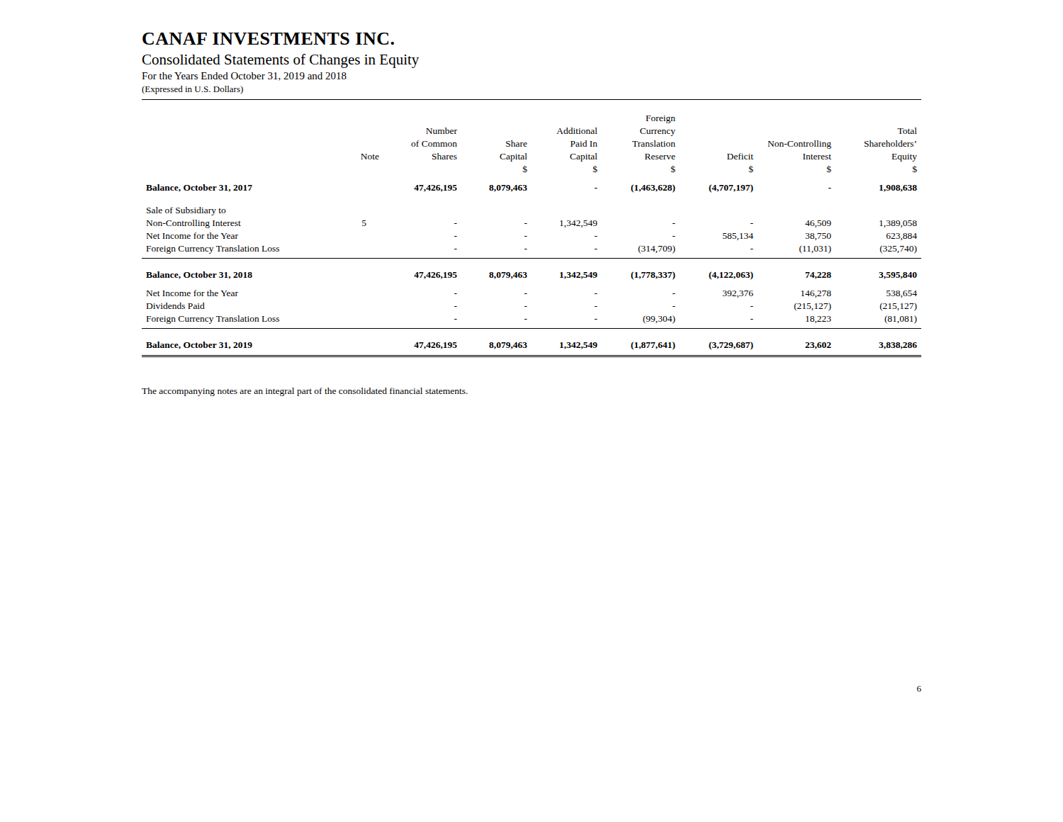CANAF INVESTMENTS INC.
Consolidated Statements of Changes in Equity
For the Years Ended October 31, 2019 and 2018
(Expressed in U.S. Dollars)
| | | | | | Foreign | | | |
| --- | --- | --- | --- | --- | --- | --- | --- | --- |
| | | Number | | Additional | Currency | | | Total |
| | | of Common | Share | Paid In | Translation | | Non-Controlling | Shareholders’ |
| | Note | Shares | Capital | Capital | Reserve | Deficit | Interest | Equity |
| | | | $ | $ | $ | $ | $ | $ |
| Balance, October 31, 2017 | | 47,426,195 | 8,079,463 | - | (1,463,628) | (4,707,197) | - | 1,908,638 |
| Sale of Subsidiary to | | | | | | | | |
| Non-Controlling Interest | 5 | - | - | 1,342,549 | - | - | 46,509 | 1,389,058 |
| Net Income for the Year | | - | - | - | - | 585,134 | 38,750 | 623,884 |
| Foreign Currency Translation Loss | | - | - | - | (314,709) | - | (11,031) | (325,740) |
| Balance, October 31, 2018 | | 47,426,195 | 8,079,463 | 1,342,549 | (1,778,337) | (4,122,063) | 74,228 | 3,595,840 |
| Net Income for the Year | | - | - | - | - | 392,376 | 146,278 | 538,654 |
| Dividends Paid | | - | - | - | - | - | (215,127) | (215,127) |
| Foreign Currency Translation Loss | | - | - | - | (99,304) | - | 18,223 | (81,081) |
| Balance, October 31, 2019 | | 47,426,195 | 8,079,463 | 1,342,549 | (1,877,641) | (3,729,687) | 23,602 | 3,838,286 |
The accompanying notes are an integral part of the consolidated financial statements.
6